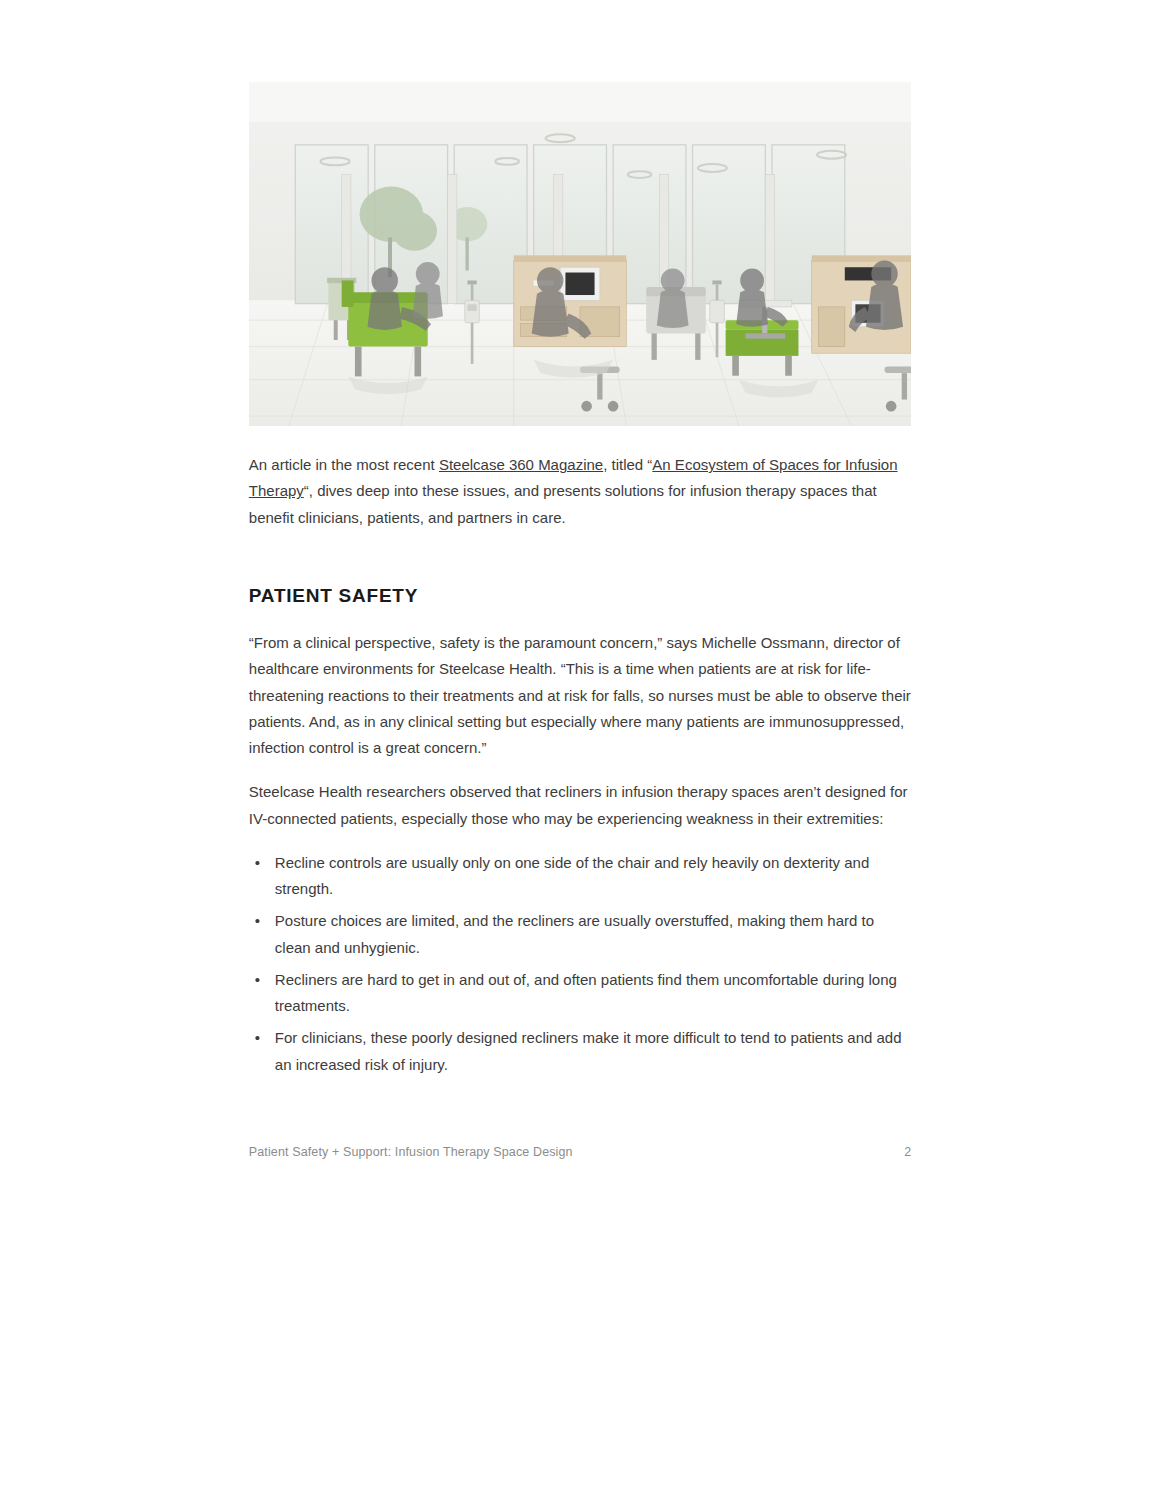An article in the most recent Steelcase 360 Magazine, titled “An Ecosystem of Spaces for Infusion Therapy“, dives deep into these issues, and presents solutions for infusion therapy spaces that benefit clinicians, patients, and partners in care.
Patient Safety
“From a clinical perspective, safety is the paramount concern,” says Michelle Ossmann, director of healthcare environments for Steelcase Health. “This is a time when patients are at risk for life-threatening reactions to their treatments and at risk for falls, so nurses must be able to observe their patients. And, as in any clinical setting but especially where many patients are immunosuppressed, infection control is a great concern.”
Steelcase Health researchers observed that recliners in infusion therapy spaces aren’t designed for IV-connected patients, especially those who may be experiencing weakness in their extremities:
Recline controls are usually only on one side of the chair and rely heavily on dexterity and strength.
Posture choices are limited, and the recliners are usually overstuffed, making them hard to clean and unhygienic.
Recliners are hard to get in and out of, and often patients find them uncomfortable during long treatments.
For clinicians, these poorly designed recliners make it more difficult to tend to patients and add an increased risk of injury.
Patient Safety + Support: Infusion Therapy Space Design 2